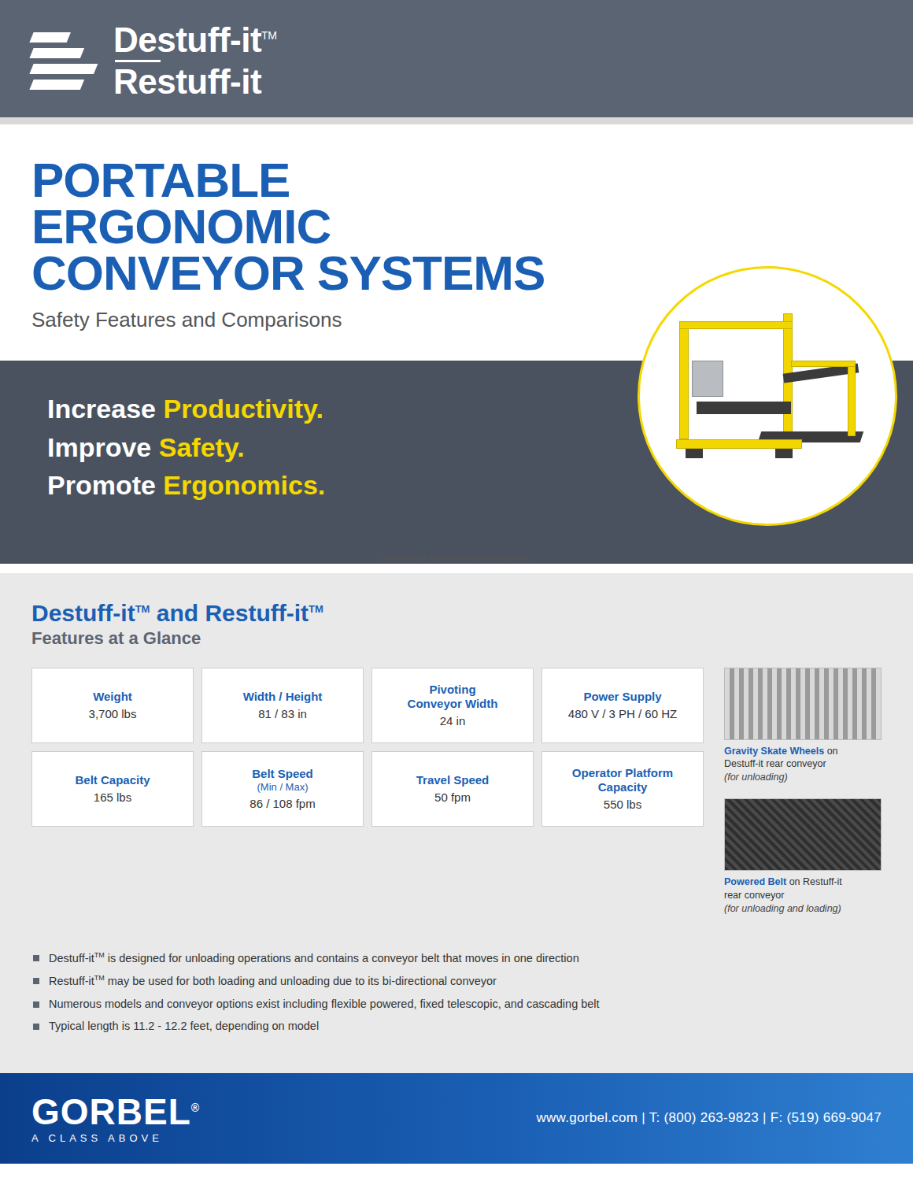Destuff-itTM
Restuff-it
Portable Ergonomic
Conveyor Systems
Safety Features and Comparisons
Increase Productivity.
Improve Safety.
Promote Ergonomics.
Image includes optional equipment.
Destuff-itTM and Restuff-itTM
Features at a Glance
Weight
3,700 lbs
Width / Height
81 / 83 in
Pivoting
Conveyor Width
24 in
Power Supply
480 V / 3 PH / 60 HZ
Belt Capacity
165 lbs
Belt Speed(Min / Max)
86 / 108 fpm
Travel Speed
50 fpm
Operator Platform
Capacity
550 lbs
Gravity Skate Wheels on
Destuff-it rear conveyor
(for unloading)
Powered Belt on Restuff-it
rear conveyor
(for unloading and loading)
Destuff-itTM is designed for unloading operations and contains a conveyor belt that moves in one direction
Restuff-itTM may be used for both loading and unloading due to its bi-directional conveyor
Numerous models and conveyor options exist including flexible powered, fixed telescopic, and cascading belt
Typical length is 11.2 - 12.2 feet, depending on model
GORBEL®
A CLASS ABOVE
www.gorbel.com | T: (800) 263-9823 | F: (519) 669-9047